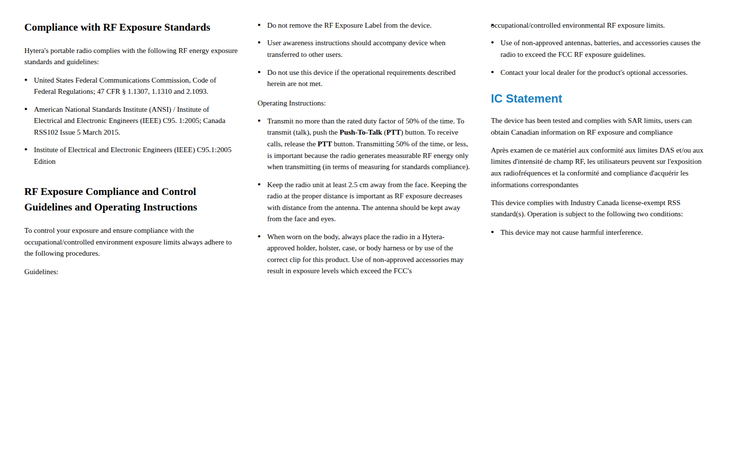Compliance with RF Exposure Standards
Hytera's portable radio complies with the following RF energy exposure standards and guidelines:
United States Federal Communications Commission, Code of Federal Regulations; 47 CFR § 1.1307, 1.1310 and 2.1093.
American National Standards Institute (ANSI) / Institute of Electrical and Electronic Engineers (IEEE) C95. 1:2005; Canada RSS102 Issue 5 March 2015.
Institute of Electrical and Electronic Engineers (IEEE) C95.1:2005 Edition
RF Exposure Compliance and Control Guidelines and Operating Instructions
To control your exposure and ensure compliance with the occupational/controlled environment exposure limits always adhere to the following procedures.
Guidelines:
Do not remove the RF Exposure Label from the device.
User awareness instructions should accompany device when transferred to other users.
Do not use this device if the operational requirements described herein are not met.
Operating Instructions:
Transmit no more than the rated duty factor of 50% of the time. To transmit (talk), push the Push-To-Talk (PTT) button. To receive calls, release the PTT button. Transmitting 50% of the time, or less, is important because the radio generates measurable RF energy only when transmitting (in terms of measuring for standards compliance).
Keep the radio unit at least 2.5 cm away from the face. Keeping the radio at the proper distance is important as RF exposure decreases with distance from the antenna. The antenna should be kept away from the face and eyes.
When worn on the body, always place the radio in a Hytera-approved holder, holster, case, or body harness or by use of the correct clip for this product. Use of non-approved accessories may result in exposure levels which exceed the FCC's
occupational/controlled environmental RF exposure limits.
Use of non-approved antennas, batteries, and accessories causes the radio to exceed the FCC RF exposure guidelines.
Contact your local dealer for the product's optional accessories.
IC Statement
The device has been tested and complies with SAR limits, users can obtain Canadian information on RF exposure and compliance
Après examen de ce matériel aux conformité aux limites DAS et/ou aux limites d'intensité de champ RF, les utilisateurs peuvent sur l'exposition aux radiofréquences et la conformité and compliance d'acquérir les informations correspondantes
This device complies with Industry Canada license-exempt RSS standard(s). Operation is subject to the following two conditions:
This device may not cause harmful interference.